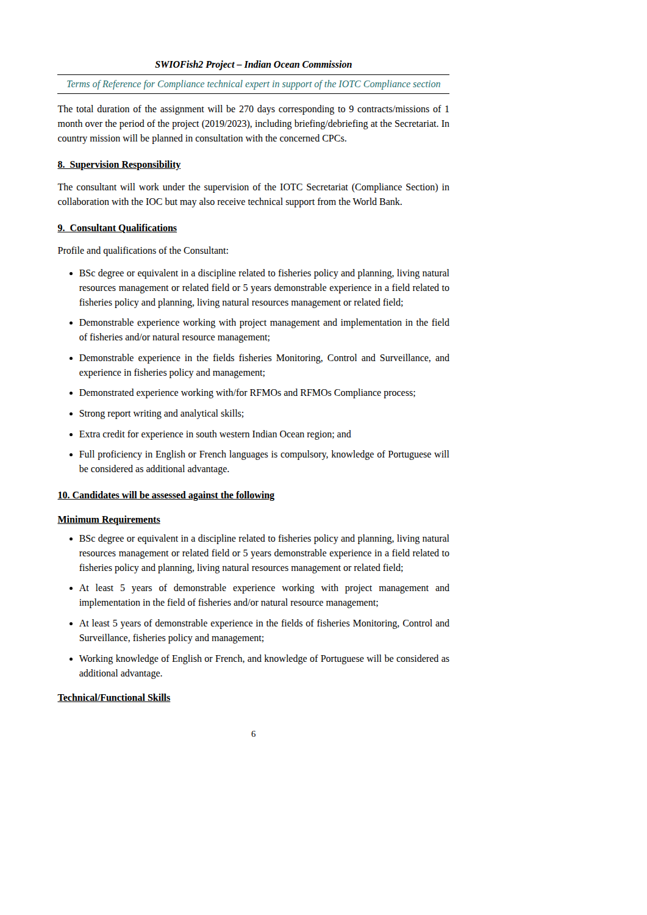SWIOFish2 Project – Indian Ocean Commission
Terms of Reference for Compliance technical expert in support of the IOTC Compliance section
The total duration of the assignment will be 270 days corresponding to 9 contracts/missions of 1 month over the period of the project (2019/2023), including briefing/debriefing at the Secretariat. In country mission will be planned in consultation with the concerned CPCs.
8. Supervision Responsibility
The consultant will work under the supervision of the IOTC Secretariat (Compliance Section) in collaboration with the IOC but may also receive technical support from the World Bank.
9. Consultant Qualifications
Profile and qualifications of the Consultant:
BSc degree or equivalent in a discipline related to fisheries policy and planning, living natural resources management or related field or 5 years demonstrable experience in a field related to fisheries policy and planning, living natural resources management or related field;
Demonstrable experience working with project management and implementation in the field of fisheries and/or natural resource management;
Demonstrable experience in the fields fisheries Monitoring, Control and Surveillance, and experience in fisheries policy and management;
Demonstrated experience working with/for RFMOs and RFMOs Compliance process;
Strong report writing and analytical skills;
Extra credit for experience in south western Indian Ocean region; and
Full proficiency in English or French languages is compulsory, knowledge of Portuguese will be considered as additional advantage.
10. Candidates will be assessed against the following
Minimum Requirements
BSc degree or equivalent in a discipline related to fisheries policy and planning, living natural resources management or related field or 5 years demonstrable experience in a field related to fisheries policy and planning, living natural resources management or related field;
At least 5 years of demonstrable experience working with project management and implementation in the field of fisheries and/or natural resource management;
At least 5 years of demonstrable experience in the fields of fisheries Monitoring, Control and Surveillance, fisheries policy and management;
Working knowledge of English or French, and knowledge of Portuguese will be considered as additional advantage.
Technical/Functional Skills
6